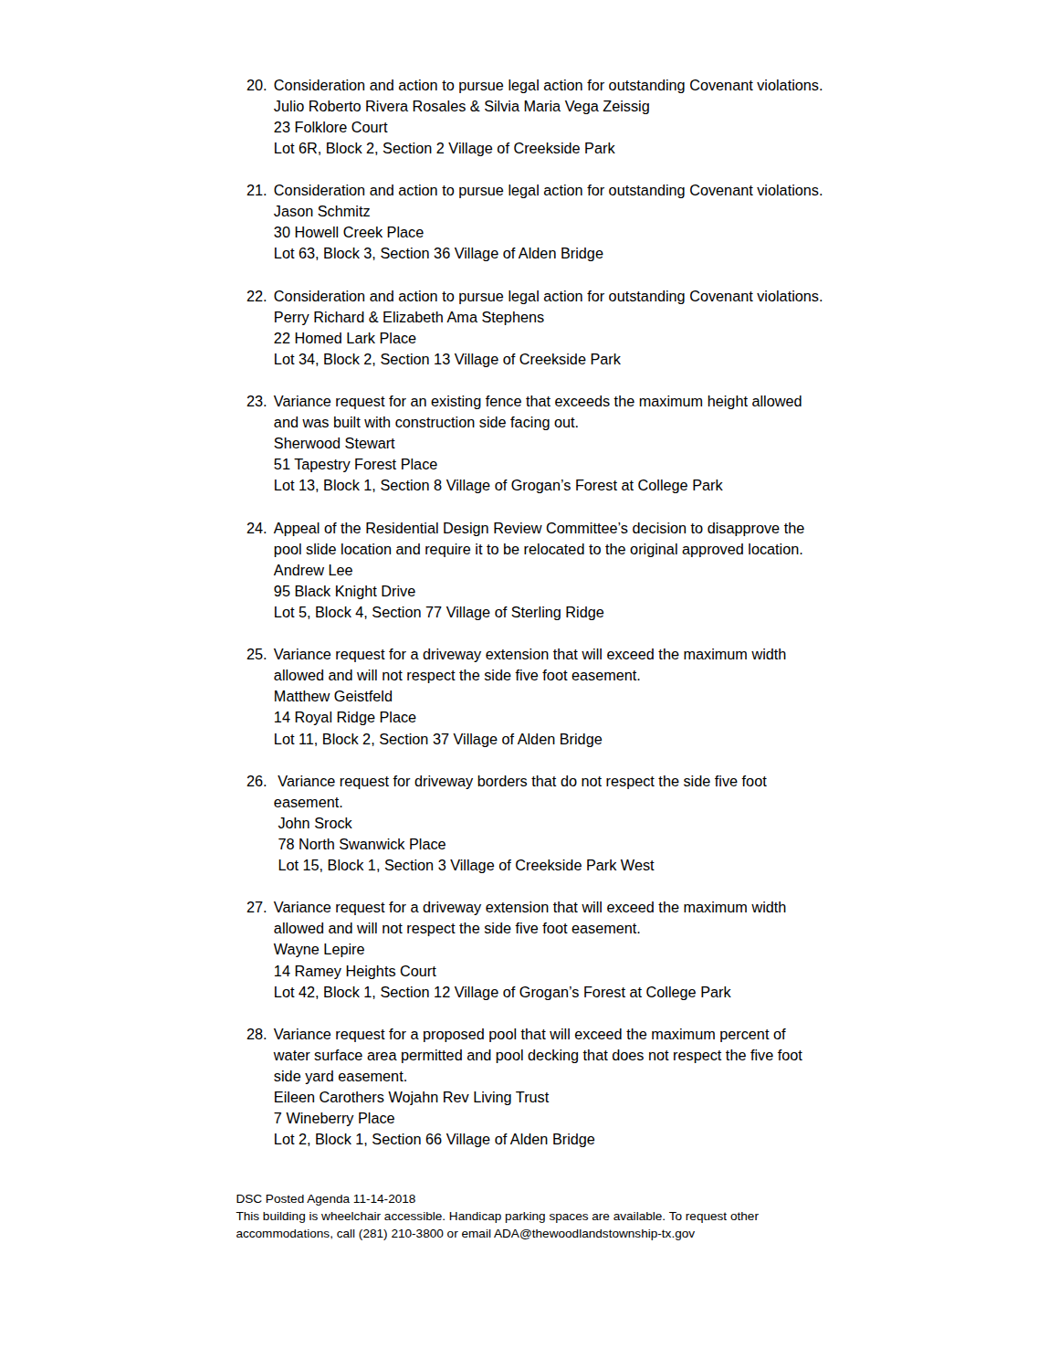20.
Consideration and action to pursue legal action for outstanding Covenant violations.
Julio Roberto Rivera Rosales & Silvia Maria Vega Zeissig
23 Folklore Court
Lot 6R, Block 2, Section 2 Village of Creekside Park
21.
Consideration and action to pursue legal action for outstanding Covenant violations.
Jason Schmitz
30 Howell Creek Place
Lot 63, Block 3, Section 36 Village of Alden Bridge
22.
Consideration and action to pursue legal action for outstanding Covenant violations.
Perry Richard & Elizabeth Ama Stephens
22 Homed Lark Place
Lot 34, Block 2, Section 13 Village of Creekside Park
23.
Variance request for an existing fence that exceeds the maximum height allowed and was built with construction side facing out.
Sherwood Stewart
51 Tapestry Forest Place
Lot 13, Block 1, Section 8 Village of Grogan’s Forest at College Park
24.
Appeal of the Residential Design Review Committee’s decision to disapprove the pool slide location and require it to be relocated to the original approved location.
Andrew Lee
95 Black Knight Drive
Lot 5, Block 4, Section 77 Village of Sterling Ridge
25.
Variance request for a driveway extension that will exceed the maximum width allowed and will not respect the side five foot easement.
Matthew Geistfeld
14 Royal Ridge Place
Lot 11, Block 2, Section 37 Village of Alden Bridge
26.
Variance request for driveway borders that do not respect the side five foot easement.
John Srock
78 North Swanwick Place
Lot 15, Block 1, Section 3 Village of Creekside Park West
27.
Variance request for a driveway extension that will exceed the maximum width allowed and will not respect the side five foot easement.
Wayne Lepire
14 Ramey Heights Court
Lot 42, Block 1, Section 12 Village of Grogan’s Forest at College Park
28.
Variance request for a proposed pool that will exceed the maximum percent of water surface area permitted and pool decking that does not respect the five foot side yard easement.
Eileen Carothers Wojahn Rev Living Trust
7 Wineberry Place
Lot 2, Block 1, Section 66 Village of Alden Bridge
DSC Posted Agenda 11-14-2018
This building is wheelchair accessible. Handicap parking spaces are available. To request other accommodations, call (281) 210-3800 or email ADA@thewoodlandstownship-tx.gov